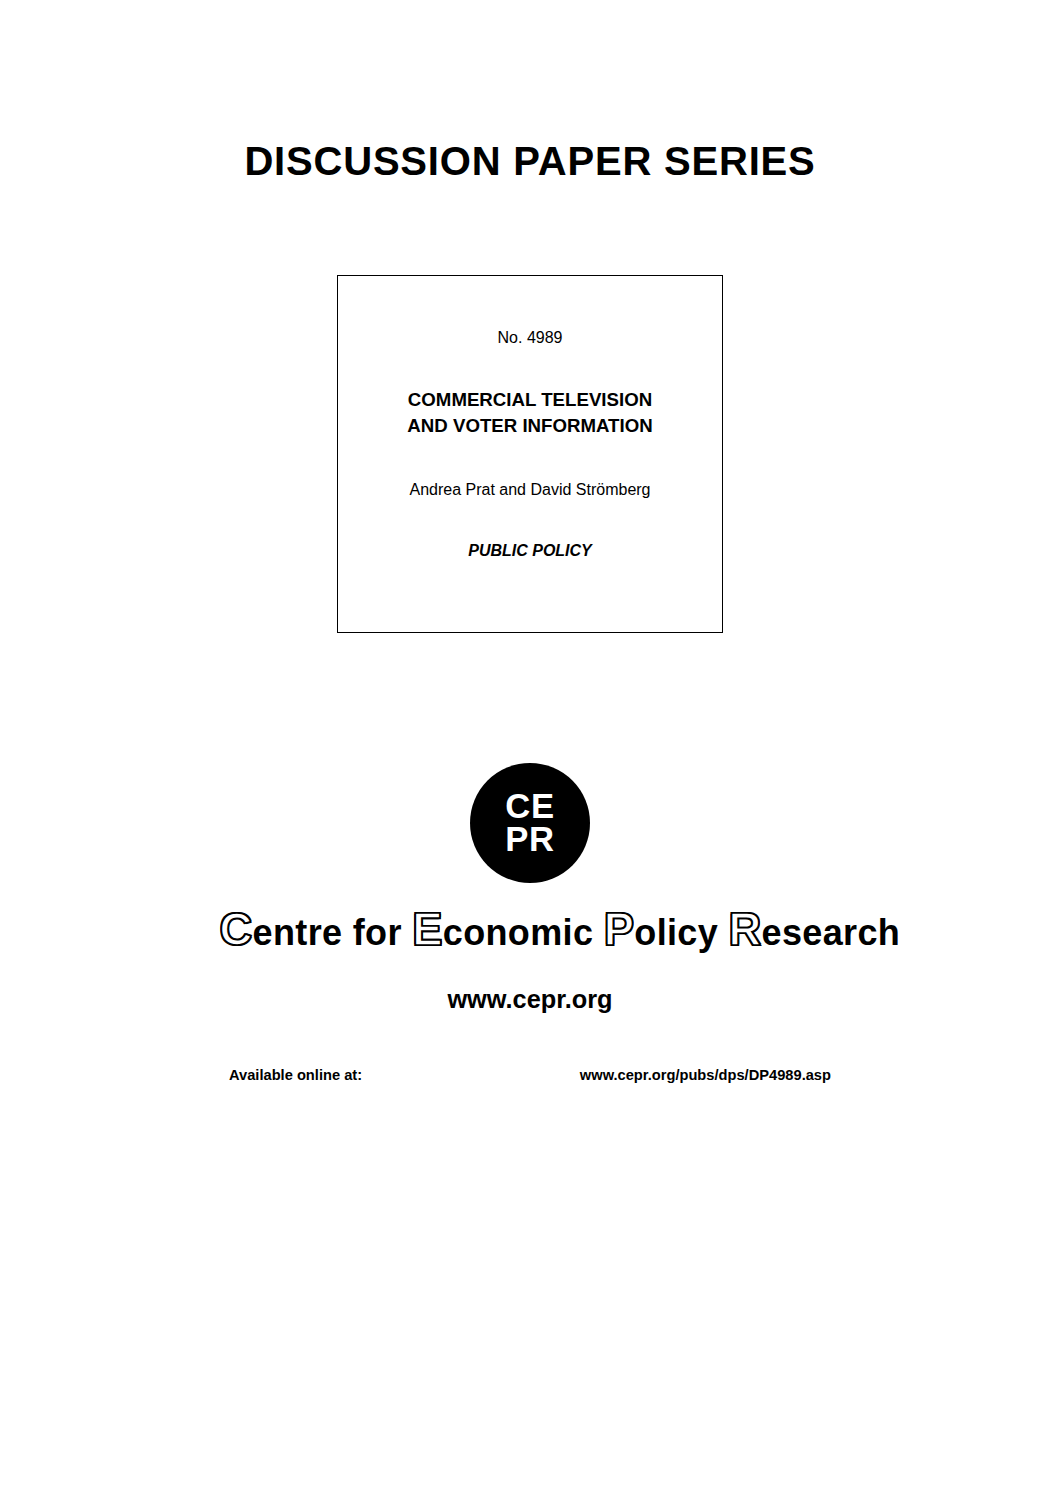DISCUSSION PAPER SERIES
No. 4989
COMMERCIAL TELEVISION
AND VOTER INFORMATION
Andrea Prat and David Strömberg
PUBLIC POLICY
CE PR
Centre for Economic Policy Research
www.cepr.org
Available online at:
www.cepr.org/pubs/dps/DP4989.asp